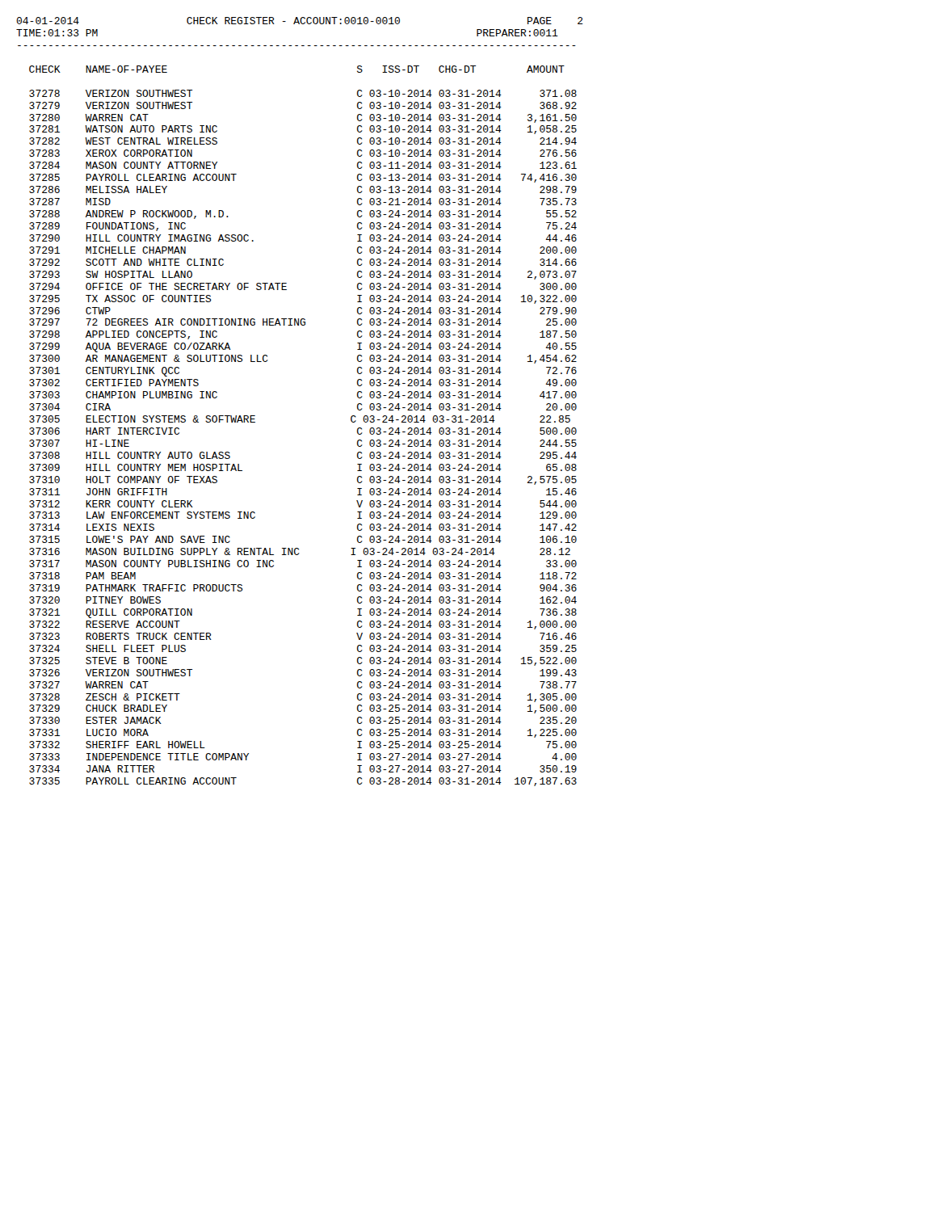04-01-2014                 CHECK REGISTER - ACCOUNT:0010-0010                    PAGE    2
TIME:01:33 PM                                                            PREPARER:0011
-----------------------------------------------------------------------------------------

  CHECK    NAME-OF-PAYEE                              S   ISS-DT   CHG-DT        AMOUNT

  37278    VERIZON SOUTHWEST                          C 03-10-2014 03-31-2014      371.08
  37279    VERIZON SOUTHWEST                          C 03-10-2014 03-31-2014      368.92
  37280    WARREN CAT                                 C 03-10-2014 03-31-2014    3,161.50
  37281    WATSON AUTO PARTS INC                      C 03-10-2014 03-31-2014    1,058.25
  37282    WEST CENTRAL WIRELESS                      C 03-10-2014 03-31-2014      214.94
  37283    XEROX CORPORATION                          C 03-10-2014 03-31-2014      276.56
  37284    MASON COUNTY ATTORNEY                      C 03-11-2014 03-31-2014      123.61
  37285    PAYROLL CLEARING ACCOUNT                   C 03-13-2014 03-31-2014   74,416.30
  37286    MELISSA HALEY                              C 03-13-2014 03-31-2014      298.79
  37287    MISD                                       C 03-21-2014 03-31-2014      735.73
  37288    ANDREW P ROCKWOOD, M.D.                    C 03-24-2014 03-31-2014       55.52
  37289    FOUNDATIONS, INC                           C 03-24-2014 03-31-2014       75.24
  37290    HILL COUNTRY IMAGING ASSOC.                I 03-24-2014 03-24-2014       44.46
  37291    MICHELLE CHAPMAN                           C 03-24-2014 03-31-2014      200.00
  37292    SCOTT AND WHITE CLINIC                     C 03-24-2014 03-31-2014      314.66
  37293    SW HOSPITAL LLANO                          C 03-24-2014 03-31-2014    2,073.07
  37294    OFFICE OF THE SECRETARY OF STATE           C 03-24-2014 03-31-2014      300.00
  37295    TX ASSOC OF COUNTIES                       I 03-24-2014 03-24-2014   10,322.00
  37296    CTWP                                       C 03-24-2014 03-31-2014      279.90
  37297    72 DEGREES AIR CONDITIONING HEATING        C 03-24-2014 03-31-2014       25.00
  37298    APPLIED CONCEPTS, INC                      C 03-24-2014 03-31-2014      187.50
  37299    AQUA BEVERAGE CO/OZARKA                    I 03-24-2014 03-24-2014       40.55
  37300    AR MANAGEMENT & SOLUTIONS LLC              C 03-24-2014 03-31-2014    1,454.62
  37301    CENTURYLINK QCC                            C 03-24-2014 03-31-2014       72.76
  37302    CERTIFIED PAYMENTS                         C 03-24-2014 03-31-2014       49.00
  37303    CHAMPION PLUMBING INC                      C 03-24-2014 03-31-2014      417.00
  37304    CIRA                                       C 03-24-2014 03-31-2014       20.00
  37305    ELECTION SYSTEMS & SOFTWARE               C 03-24-2014 03-31-2014       22.85
  37306    HART INTERCIVIC                            C 03-24-2014 03-31-2014      500.00
  37307    HI-LINE                                    C 03-24-2014 03-31-2014      244.55
  37308    HILL COUNTRY AUTO GLASS                    C 03-24-2014 03-31-2014      295.44
  37309    HILL COUNTRY MEM HOSPITAL                  I 03-24-2014 03-24-2014       65.08
  37310    HOLT COMPANY OF TEXAS                      C 03-24-2014 03-31-2014    2,575.05
  37311    JOHN GRIFFITH                              I 03-24-2014 03-24-2014       15.46
  37312    KERR COUNTY CLERK                          V 03-24-2014 03-31-2014      544.00
  37313    LAW ENFORCEMENT SYSTEMS INC                I 03-24-2014 03-24-2014      129.00
  37314    LEXIS NEXIS                                C 03-24-2014 03-31-2014      147.42
  37315    LOWE'S PAY AND SAVE INC                    C 03-24-2014 03-31-2014      106.10
  37316    MASON BUILDING SUPPLY & RENTAL INC        I 03-24-2014 03-24-2014       28.12
  37317    MASON COUNTY PUBLISHING CO INC             I 03-24-2014 03-24-2014       33.00
  37318    PAM BEAM                                   C 03-24-2014 03-31-2014      118.72
  37319    PATHMARK TRAFFIC PRODUCTS                  C 03-24-2014 03-31-2014      904.36
  37320    PITNEY BOWES                               C 03-24-2014 03-31-2014      162.04
  37321    QUILL CORPORATION                          I 03-24-2014 03-24-2014      736.38
  37322    RESERVE ACCOUNT                            C 03-24-2014 03-31-2014    1,000.00
  37323    ROBERTS TRUCK CENTER                       V 03-24-2014 03-31-2014      716.46
  37324    SHELL FLEET PLUS                           C 03-24-2014 03-31-2014      359.25
  37325    STEVE B TOONE                              C 03-24-2014 03-31-2014   15,522.00
  37326    VERIZON SOUTHWEST                          C 03-24-2014 03-31-2014      199.43
  37327    WARREN CAT                                 C 03-24-2014 03-31-2014      738.77
  37328    ZESCH & PICKETT                            C 03-24-2014 03-31-2014    1,305.00
  37329    CHUCK BRADLEY                              C 03-25-2014 03-31-2014    1,500.00
  37330    ESTER JAMACK                               C 03-25-2014 03-31-2014      235.20
  37331    LUCIO MORA                                 C 03-25-2014 03-31-2014    1,225.00
  37332    SHERIFF EARL HOWELL                        I 03-25-2014 03-25-2014       75.00
  37333    INDEPENDENCE TITLE COMPANY                 I 03-27-2014 03-27-2014        4.00
  37334    JANA RITTER                                I 03-27-2014 03-27-2014      350.19
  37335    PAYROLL CLEARING ACCOUNT                   C 03-28-2014 03-31-2014  107,187.63